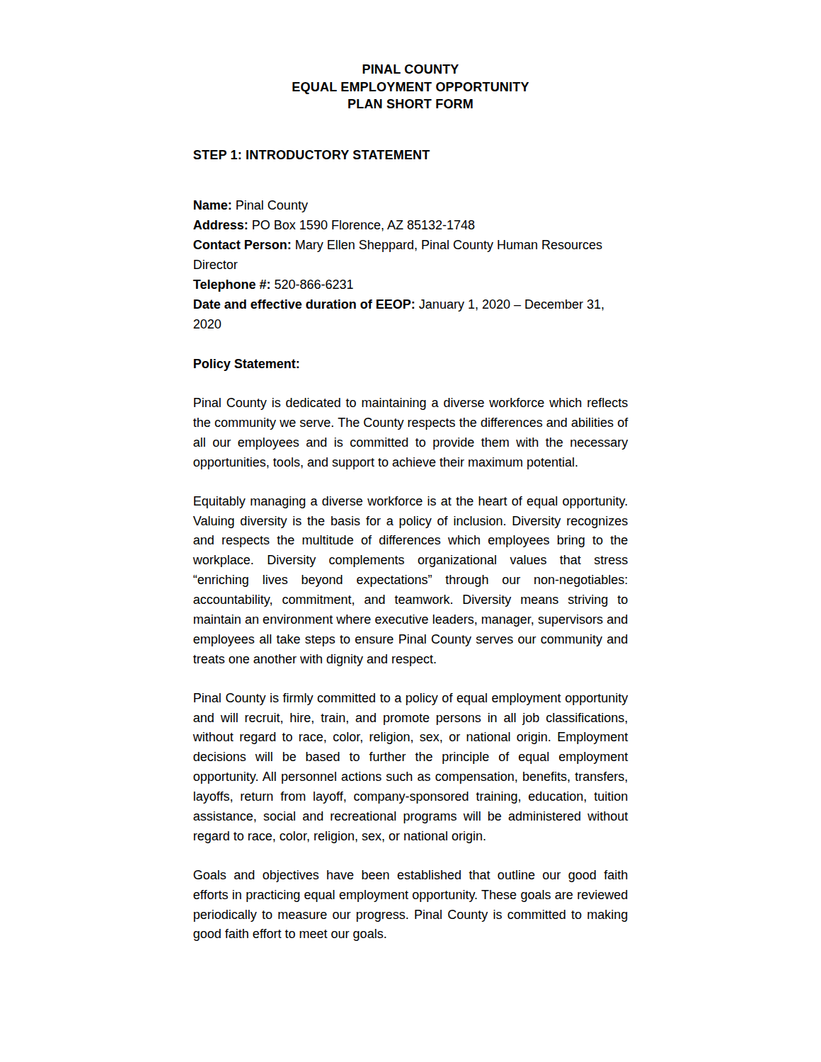PINAL COUNTY
EQUAL EMPLOYMENT OPPORTUNITY
PLAN SHORT FORM
STEP 1: INTRODUCTORY STATEMENT
Name: Pinal County
Address: PO Box 1590 Florence, AZ 85132-1748
Contact Person: Mary Ellen Sheppard, Pinal County Human Resources Director
Telephone #: 520-866-6231
Date and effective duration of EEOP: January 1, 2020 – December 31, 2020
Policy Statement:
Pinal County is dedicated to maintaining a diverse workforce which reflects the community we serve. The County respects the differences and abilities of all our employees and is committed to provide them with the necessary opportunities, tools, and support to achieve their maximum potential.
Equitably managing a diverse workforce is at the heart of equal opportunity. Valuing diversity is the basis for a policy of inclusion. Diversity recognizes and respects the multitude of differences which employees bring to the workplace. Diversity complements organizational values that stress “enriching lives beyond expectations” through our non-negotiables: accountability, commitment, and teamwork. Diversity means striving to maintain an environment where executive leaders, manager, supervisors and employees all take steps to ensure Pinal County serves our community and treats one another with dignity and respect.
Pinal County is firmly committed to a policy of equal employment opportunity and will recruit, hire, train, and promote persons in all job classifications, without regard to race, color, religion, sex, or national origin. Employment decisions will be based to further the principle of equal employment opportunity. All personnel actions such as compensation, benefits, transfers, layoffs, return from layoff, company-sponsored training, education, tuition assistance, social and recreational programs will be administered without regard to race, color, religion, sex, or national origin.
Goals and objectives have been established that outline our good faith efforts in practicing equal employment opportunity. These goals are reviewed periodically to measure our progress. Pinal County is committed to making good faith effort to meet our goals.